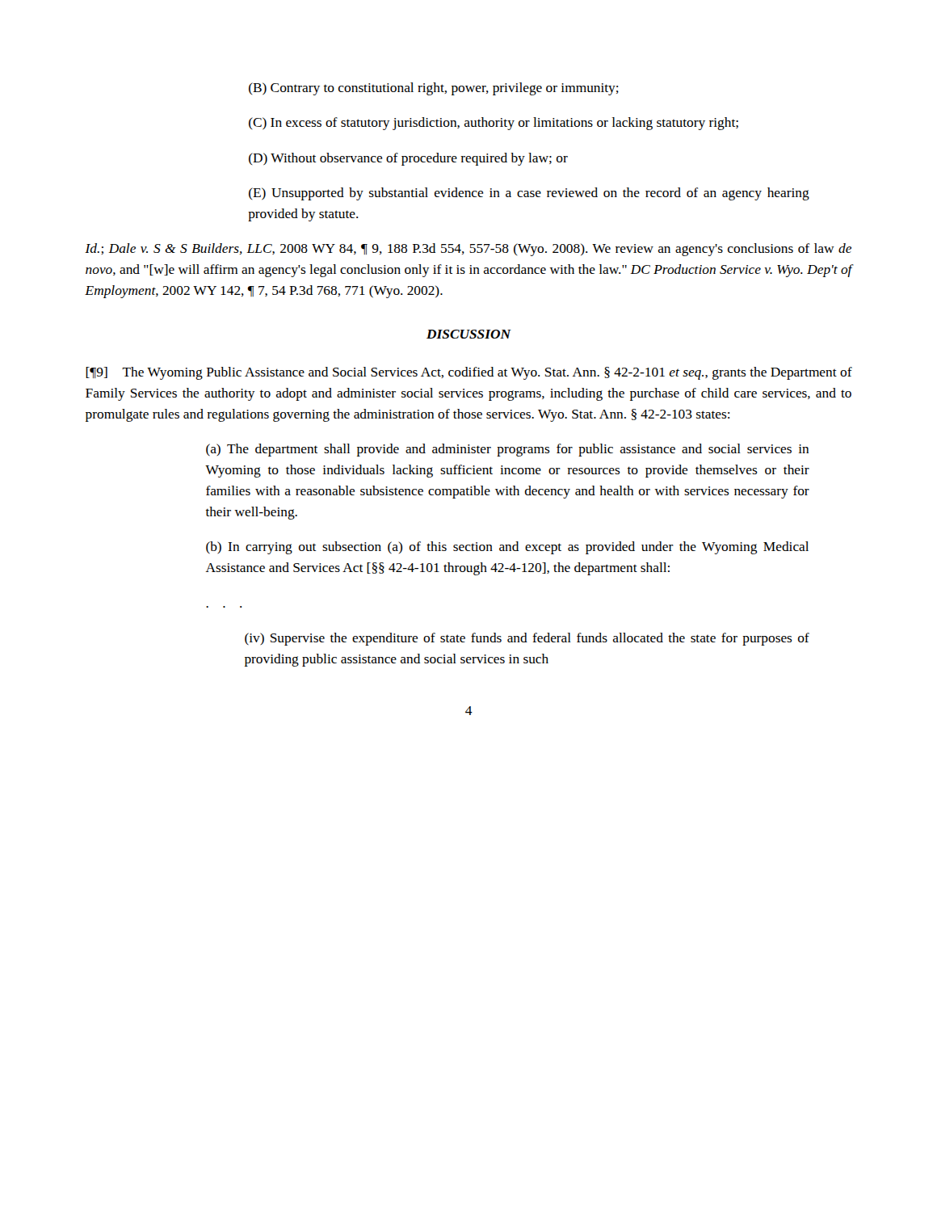(B) Contrary to constitutional right, power, privilege or immunity;
(C) In excess of statutory jurisdiction, authority or limitations or lacking statutory right;
(D) Without observance of procedure required by law; or
(E) Unsupported by substantial evidence in a case reviewed on the record of an agency hearing provided by statute.
Id.; Dale v. S & S Builders, LLC, 2008 WY 84, ¶ 9, 188 P.3d 554, 557-58 (Wyo. 2008). We review an agency's conclusions of law de novo, and "[w]e will affirm an agency's legal conclusion only if it is in accordance with the law." DC Production Service v. Wyo. Dep't of Employment, 2002 WY 142, ¶ 7, 54 P.3d 768, 771 (Wyo. 2002).
DISCUSSION
[¶9] The Wyoming Public Assistance and Social Services Act, codified at Wyo. Stat. Ann. § 42-2-101 et seq., grants the Department of Family Services the authority to adopt and administer social services programs, including the purchase of child care services, and to promulgate rules and regulations governing the administration of those services. Wyo. Stat. Ann. § 42-2-103 states:
(a) The department shall provide and administer programs for public assistance and social services in Wyoming to those individuals lacking sufficient income or resources to provide themselves or their families with a reasonable subsistence compatible with decency and health or with services necessary for their well-being.
(b) In carrying out subsection (a) of this section and except as provided under the Wyoming Medical Assistance and Services Act [§§ 42-4-101 through 42-4-120], the department shall:
. . .
(iv) Supervise the expenditure of state funds and federal funds allocated the state for purposes of providing public assistance and social services in such
4